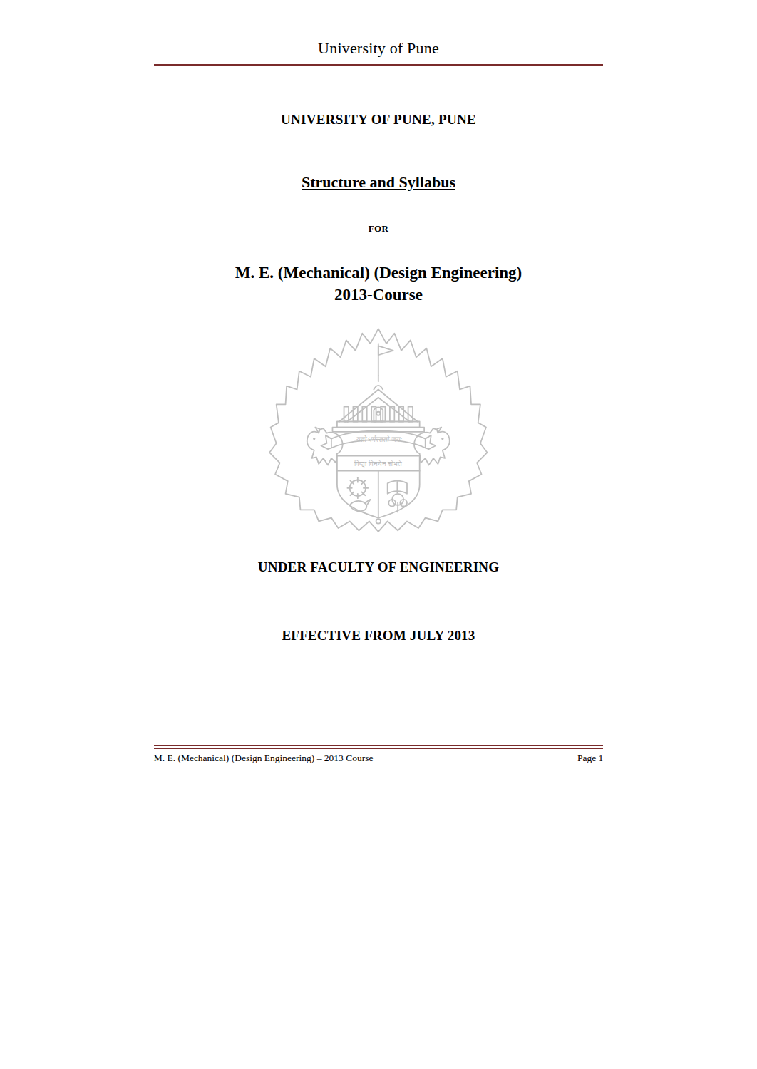University of Pune
UNIVERSITY OF PUNE, PUNE
Structure and Syllabus
FOR
M. E. (Mechanical) (Design Engineering) 2013-Course
University of Pune emblem यतो धर्मस्ततो जयः विद्या विनयेन शोभते
UNDER FACULTY OF ENGINEERING
EFFECTIVE FROM JULY 2013
M. E. (Mechanical) (Design Engineering) – 2013 Course Page 1